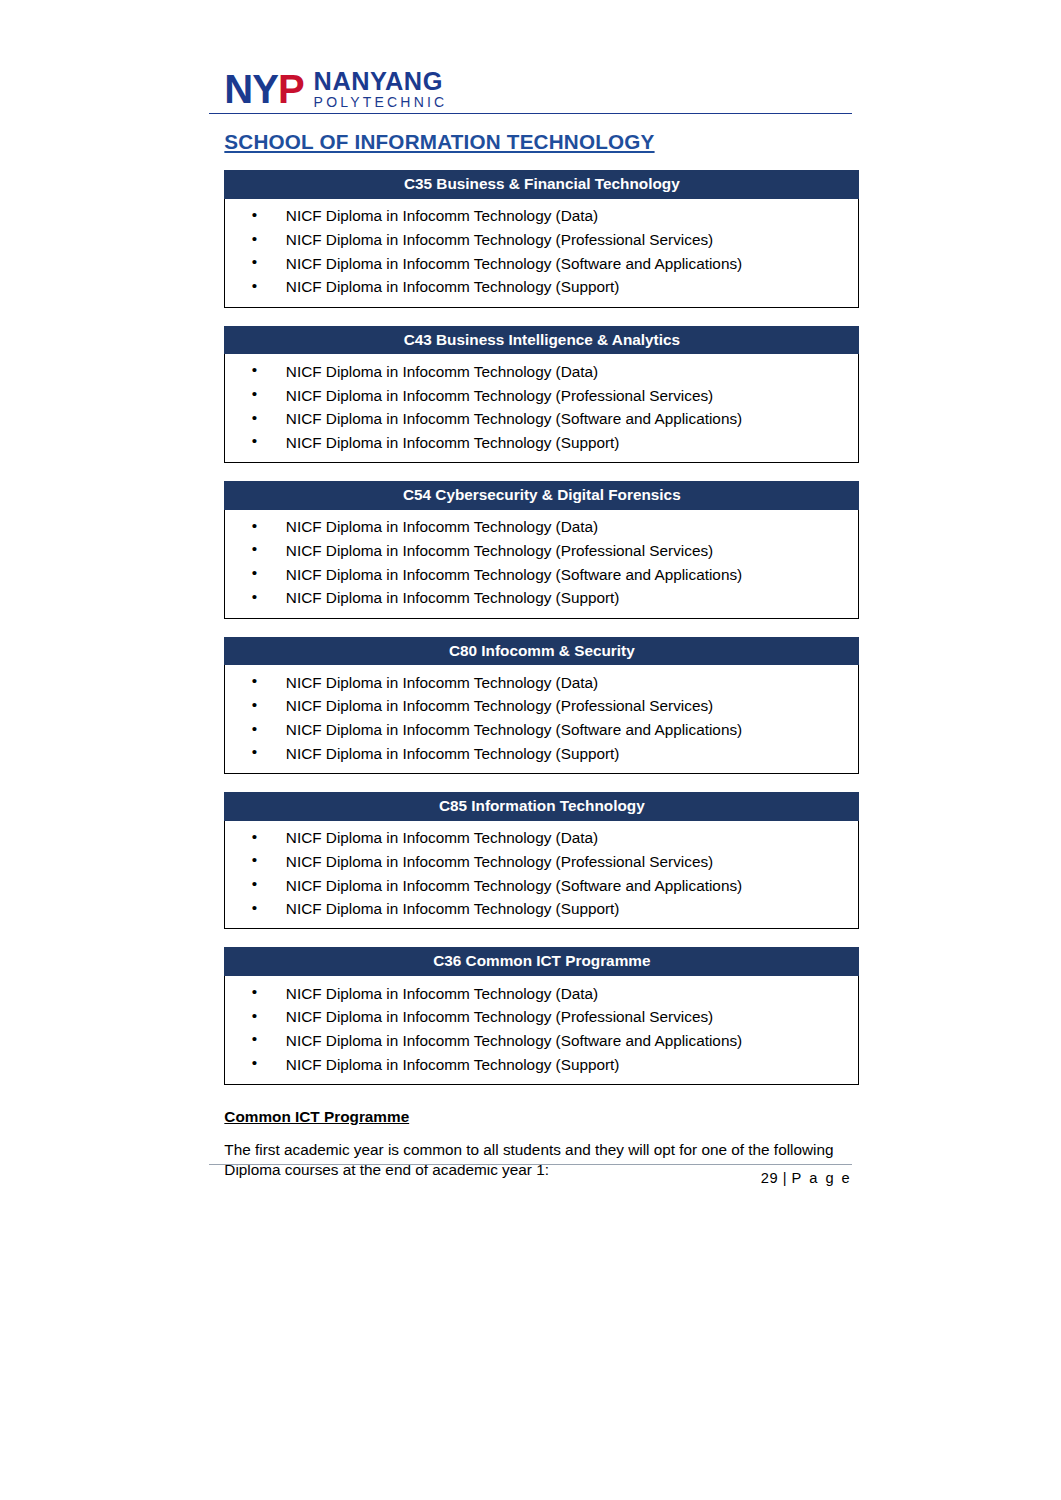NYP
NANYANG
POLYTECHNIC
SCHOOL OF INFORMATION TECHNOLOGY
C35 Business & Financial Technology
NICF Diploma in Infocomm Technology (Data)
NICF Diploma in Infocomm Technology (Professional Services)
NICF Diploma in Infocomm Technology (Software and Applications)
NICF Diploma in Infocomm Technology (Support)
C43 Business Intelligence & Analytics
NICF Diploma in Infocomm Technology (Data)
NICF Diploma in Infocomm Technology (Professional Services)
NICF Diploma in Infocomm Technology (Software and Applications)
NICF Diploma in Infocomm Technology (Support)
C54 Cybersecurity & Digital Forensics
NICF Diploma in Infocomm Technology (Data)
NICF Diploma in Infocomm Technology (Professional Services)
NICF Diploma in Infocomm Technology (Software and Applications)
NICF Diploma in Infocomm Technology (Support)
C80 Infocomm & Security
NICF Diploma in Infocomm Technology (Data)
NICF Diploma in Infocomm Technology (Professional Services)
NICF Diploma in Infocomm Technology (Software and Applications)
NICF Diploma in Infocomm Technology (Support)
C85 Information Technology
NICF Diploma in Infocomm Technology (Data)
NICF Diploma in Infocomm Technology (Professional Services)
NICF Diploma in Infocomm Technology (Software and Applications)
NICF Diploma in Infocomm Technology (Support)
C36 Common ICT Programme
NICF Diploma in Infocomm Technology (Data)
NICF Diploma in Infocomm Technology (Professional Services)
NICF Diploma in Infocomm Technology (Software and Applications)
NICF Diploma in Infocomm Technology (Support)
Common ICT Programme
The first academic year is common to all students and they will opt for one of the following Diploma courses at the end of academic year 1:
29 | P a g e